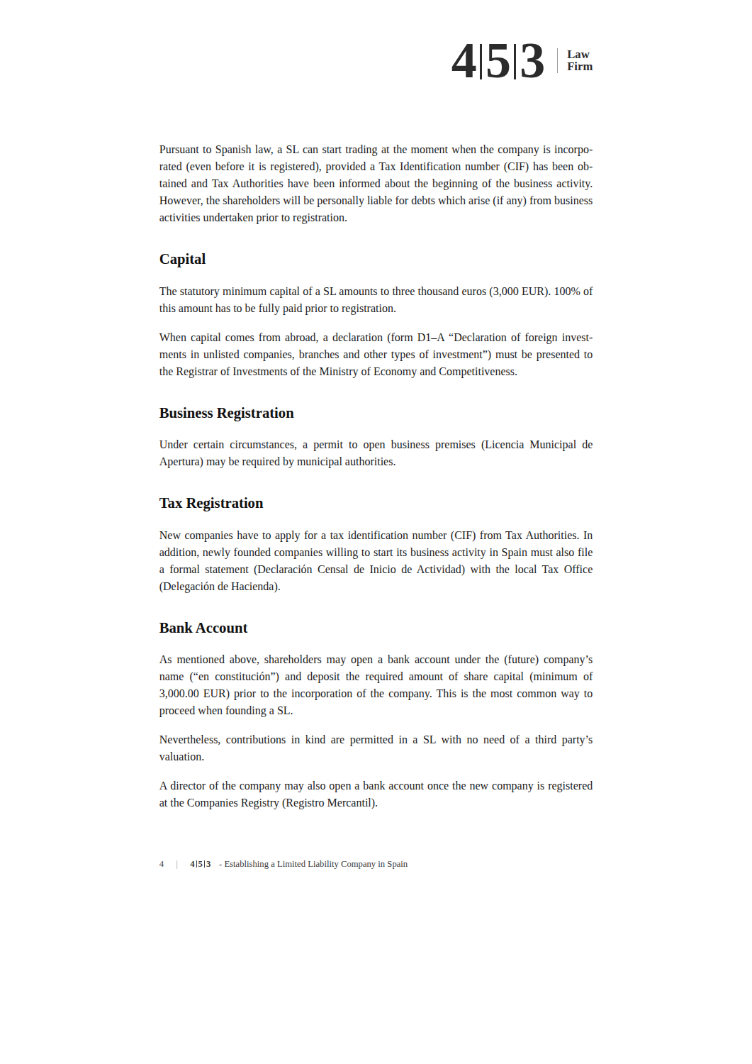4 5 3
Law
Firm
Pursuant to Spanish law, a SL can start trading at the moment when the company is incorporated (even before it is registered), provided a Tax Identification number (CIF) has been obtained and Tax Authorities have been informed about the beginning of the business activity. However, the shareholders will be personally liable for debts which arise (if any) from business activities undertaken prior to registration.
Capital
The statutory minimum capital of a SL amounts to three thousand euros (3,000 EUR). 100% of this amount has to be fully paid prior to registration.
When capital comes from abroad, a declaration (form D1–A “Declaration of foreign investments in unlisted companies, branches and other types of investment”) must be presented to the Registrar of Investments of the Ministry of Economy and Competitiveness.
Business Registration
Under certain circumstances, a permit to open business premises (Licencia Municipal de Apertura) may be required by municipal authorities.
Tax Registration
New companies have to apply for a tax identification number (CIF) from Tax Authorities. In addition, newly founded companies willing to start its business activity in Spain must also file a formal statement (Declaración Censal de Inicio de Actividad) with the local Tax Office (Delegación de Hacienda).
Bank Account
As mentioned above, shareholders may open a bank account under the (future) company’s name (“en constitución”) and deposit the required amount of share capital (minimum of 3,000.00 EUR) prior to the incorporation of the company. This is the most common way to proceed when founding a SL.
Nevertheless, contributions in kind are permitted in a SL with no need of a third party’s valuation.
A director of the company may also open a bank account once the new company is registered at the Companies Registry (Registro Mercantil).
4 | 4 5 3 - Establishing a Limited Liability Company in Spain